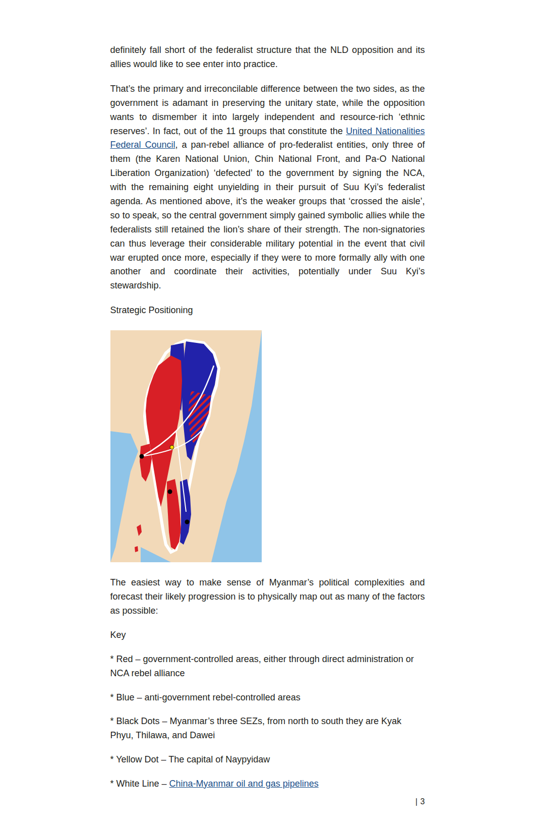definitely fall short of the federalist structure that the NLD opposition and its allies would like to see enter into practice.
That’s the primary and irreconcilable difference between the two sides, as the government is adamant in preserving the unitary state, while the opposition wants to dismember it into largely independent and resource-rich ‘ethnic reserves’. In fact, out of the 11 groups that constitute the United Nationalities Federal Council, a pan-rebel alliance of pro-federalist entities, only three of them (the Karen National Union, Chin National Front, and Pa-O National Liberation Organization) ‘defected’ to the government by signing the NCA, with the remaining eight unyielding in their pursuit of Suu Kyi’s federalist agenda. As mentioned above, it’s the weaker groups that ‘crossed the aisle’, so to speak, so the central government simply gained symbolic allies while the federalists still retained the lion’s share of their strength. The non-signatories can thus leverage their considerable military potential in the event that civil war erupted once more, especially if they were to more formally ally with one another and coordinate their activities, potentially under Suu Kyi’s stewardship.
Strategic Positioning
The easiest way to make sense of Myanmar’s political complexities and forecast their likely progression is to physically map out as many of the factors as possible:
Key
* Red – government-controlled areas, either through direct administration or NCA rebel alliance
* Blue – anti-government rebel-controlled areas
* Black Dots – Myanmar’s three SEZs, from north to south they are Kyak Phyu, Thilawa, and Dawei
* Yellow Dot – The capital of Naypyidaw
* White Line – China-Myanmar oil and gas pipelines
|3